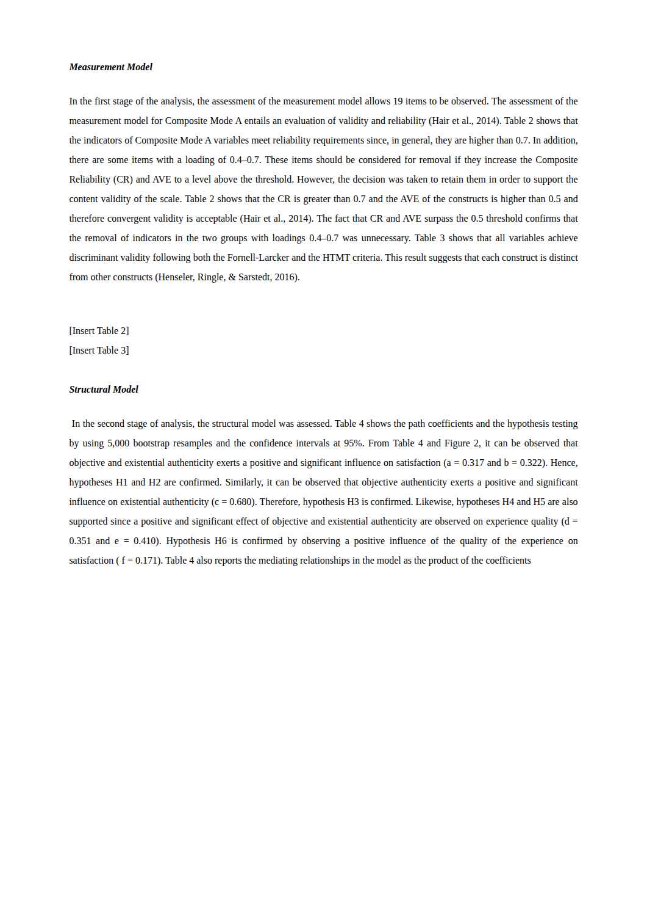Measurement Model
In the first stage of the analysis, the assessment of the measurement model allows 19 items to be observed. The assessment of the measurement model for Composite Mode A entails an evaluation of validity and reliability (Hair et al., 2014). Table 2 shows that the indicators of Composite Mode A variables meet reliability requirements since, in general, they are higher than 0.7. In addition, there are some items with a loading of 0.4–0.7. These items should be considered for removal if they increase the Composite Reliability (CR) and AVE to a level above the threshold. However, the decision was taken to retain them in order to support the content validity of the scale. Table 2 shows that the CR is greater than 0.7 and the AVE of the constructs is higher than 0.5 and therefore convergent validity is acceptable (Hair et al., 2014). The fact that CR and AVE surpass the 0.5 threshold confirms that the removal of indicators in the two groups with loadings 0.4–0.7 was unnecessary. Table 3 shows that all variables achieve discriminant validity following both the Fornell-Larcker and the HTMT criteria. This result suggests that each construct is distinct from other constructs (Henseler, Ringle, & Sarstedt, 2016).
[Insert Table 2]
[Insert Table 3]
Structural Model
In the second stage of analysis, the structural model was assessed. Table 4 shows the path coefficients and the hypothesis testing by using 5,000 bootstrap resamples and the confidence intervals at 95%. From Table 4 and Figure 2, it can be observed that objective and existential authenticity exerts a positive and significant influence on satisfaction (a = 0.317 and b = 0.322). Hence, hypotheses H1 and H2 are confirmed. Similarly, it can be observed that objective authenticity exerts a positive and significant influence on existential authenticity (c = 0.680). Therefore, hypothesis H3 is confirmed. Likewise, hypotheses H4 and H5 are also supported since a positive and significant effect of objective and existential authenticity are observed on experience quality (d = 0.351 and e = 0.410). Hypothesis H6 is confirmed by observing a positive influence of the quality of the experience on satisfaction ( f = 0.171). Table 4 also reports the mediating relationships in the model as the product of the coefficients